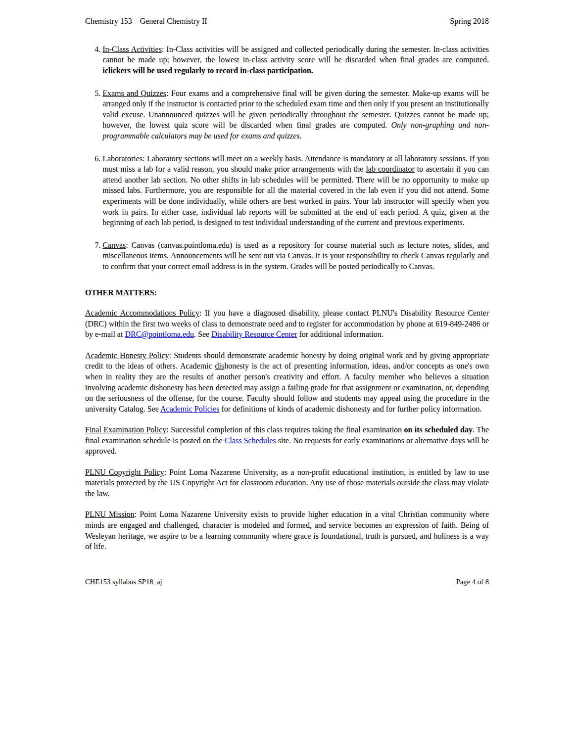Chemistry 153 – General Chemistry II
Spring 2018
In-Class Activities: In-Class activities will be assigned and collected periodically during the semester. In-class activities cannot be made up; however, the lowest in-class activity score will be discarded when final grades are computed. iclickers will be used regularly to record in-class participation.
Exams and Quizzes: Four exams and a comprehensive final will be given during the semester. Make-up exams will be arranged only if the instructor is contacted prior to the scheduled exam time and then only if you present an institutionally valid excuse. Unannounced quizzes will be given periodically throughout the semester. Quizzes cannot be made up; however, the lowest quiz score will be discarded when final grades are computed. Only non-graphing and non-programmable calculators may be used for exams and quizzes.
Laboratories: Laboratory sections will meet on a weekly basis. Attendance is mandatory at all laboratory sessions. If you must miss a lab for a valid reason, you should make prior arrangements with the lab coordinator to ascertain if you can attend another lab section. No other shifts in lab schedules will be permitted. There will be no opportunity to make up missed labs. Furthermore, you are responsible for all the material covered in the lab even if you did not attend. Some experiments will be done individually, while others are best worked in pairs. Your lab instructor will specify when you work in pairs. In either case, individual lab reports will be submitted at the end of each period. A quiz, given at the beginning of each lab period, is designed to test individual understanding of the current and previous experiments.
Canvas: Canvas (canvas.pointloma.edu) is used as a repository for course material such as lecture notes, slides, and miscellaneous items. Announcements will be sent out via Canvas. It is your responsibility to check Canvas regularly and to confirm that your correct email address is in the system. Grades will be posted periodically to Canvas.
OTHER MATTERS:
Academic Accommodations Policy: If you have a diagnosed disability, please contact PLNU's Disability Resource Center (DRC) within the first two weeks of class to demonstrate need and to register for accommodation by phone at 619-849-2486 or by e-mail at DRC@pointloma.edu. See Disability Resource Center for additional information.
Academic Honesty Policy: Students should demonstrate academic honesty by doing original work and by giving appropriate credit to the ideas of others. Academic dishonesty is the act of presenting information, ideas, and/or concepts as one's own when in reality they are the results of another person's creativity and effort. A faculty member who believes a situation involving academic dishonesty has been detected may assign a failing grade for that assignment or examination, or, depending on the seriousness of the offense, for the course. Faculty should follow and students may appeal using the procedure in the university Catalog. See Academic Policies for definitions of kinds of academic dishonesty and for further policy information.
Final Examination Policy: Successful completion of this class requires taking the final examination on its scheduled day. The final examination schedule is posted on the Class Schedules site. No requests for early examinations or alternative days will be approved.
PLNU Copyright Policy: Point Loma Nazarene University, as a non-profit educational institution, is entitled by law to use materials protected by the US Copyright Act for classroom education. Any use of those materials outside the class may violate the law.
PLNU Mission: Point Loma Nazarene University exists to provide higher education in a vital Christian community where minds are engaged and challenged, character is modeled and formed, and service becomes an expression of faith. Being of Wesleyan heritage, we aspire to be a learning community where grace is foundational, truth is pursued, and holiness is a way of life.
CHE153 syllabus SP18_aj
Page 4 of 8